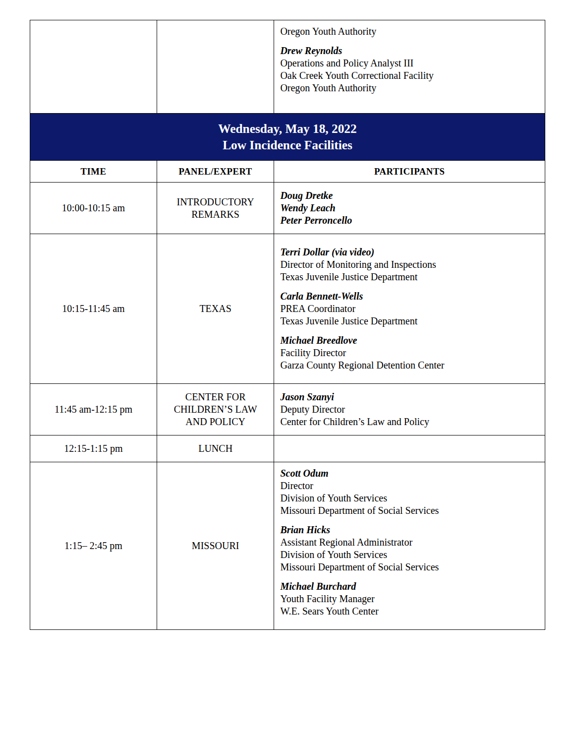| | | Oregon Youth Authority Drew Reynolds Operations and Policy Analyst III Oak Creek Youth Correctional Facility Oregon Youth Authority |
| Wednesday, May 18, 2022 Low Incidence Facilities |
| TIME | PANEL/EXPERT | PARTICIPANTS |
| 10:00-10:15 am | INTRODUCTORY REMARKS | Doug Dretke Wendy Leach Peter Perroncello |
| 10:15-11:45 am | TEXAS | Terri Dollar (via video) Director of Monitoring and Inspections Texas Juvenile Justice Department Carla Bennett-Wells PREA Coordinator Texas Juvenile Justice Department Michael Breedlove Facility Director Garza County Regional Detention Center |
| 11:45 am-12:15 pm | CENTER FOR CHILDREN’S LAW AND POLICY | Jason Szanyi Deputy Director Center for Children’s Law and Policy |
| 12:15-1:15 pm | LUNCH | |
| 1:15– 2:45 pm | MISSOURI | Scott Odum Director Division of Youth Services Missouri Department of Social Services Brian Hicks Assistant Regional Administrator Division of Youth Services Missouri Department of Social Services Michael Burchard Youth Facility Manager W.E. Sears Youth Center |